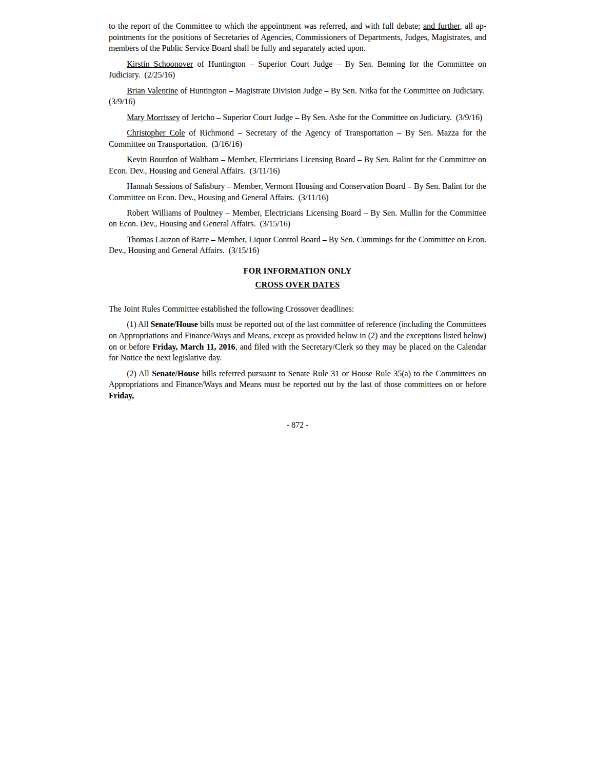to the report of the Committee to which the appointment was referred, and with full debate; and further, all appointments for the positions of Secretaries of Agencies, Commissioners of Departments, Judges, Magistrates, and members of the Public Service Board shall be fully and separately acted upon.
Kirstin Schoonover of Huntington – Superior Court Judge – By Sen. Benning for the Committee on Judiciary. (2/25/16)
Brian Valentine of Huntington – Magistrate Division Judge – By Sen. Nitka for the Committee on Judiciary. (3/9/16)
Mary Morrissey of Jericho – Superior Court Judge – By Sen. Ashe for the Committee on Judiciary. (3/9/16)
Christopher Cole of Richmond – Secretary of the Agency of Transportation – By Sen. Mazza for the Committee on Transportation. (3/16/16)
Kevin Bourdon of Waltham – Member, Electricians Licensing Board – By Sen. Balint for the Committee on Econ. Dev., Housing and General Affairs. (3/11/16)
Hannah Sessions of Salisbury – Member, Vermont Housing and Conservation Board – By Sen. Balint for the Committee on Econ. Dev., Housing and General Affairs. (3/11/16)
Robert Williams of Poultney – Member, Electricians Licensing Board – By Sen. Mullin for the Committee on Econ. Dev., Housing and General Affairs. (3/15/16)
Thomas Lauzon of Barre – Member, Liquor Control Board – By Sen. Cummings for the Committee on Econ. Dev., Housing and General Affairs. (3/15/16)
For Information Only
Cross Over Dates
The Joint Rules Committee established the following Crossover deadlines:
(1) All Senate/House bills must be reported out of the last committee of reference (including the Committees on Appropriations and Finance/Ways and Means, except as provided below in (2) and the exceptions listed below) on or before Friday, March 11, 2016, and filed with the Secretary/Clerk so they may be placed on the Calendar for Notice the next legislative day.
(2) All Senate/House bills referred pursuant to Senate Rule 31 or House Rule 35(a) to the Committees on Appropriations and Finance/Ways and Means must be reported out by the last of those committees on or before Friday,
- 872 -